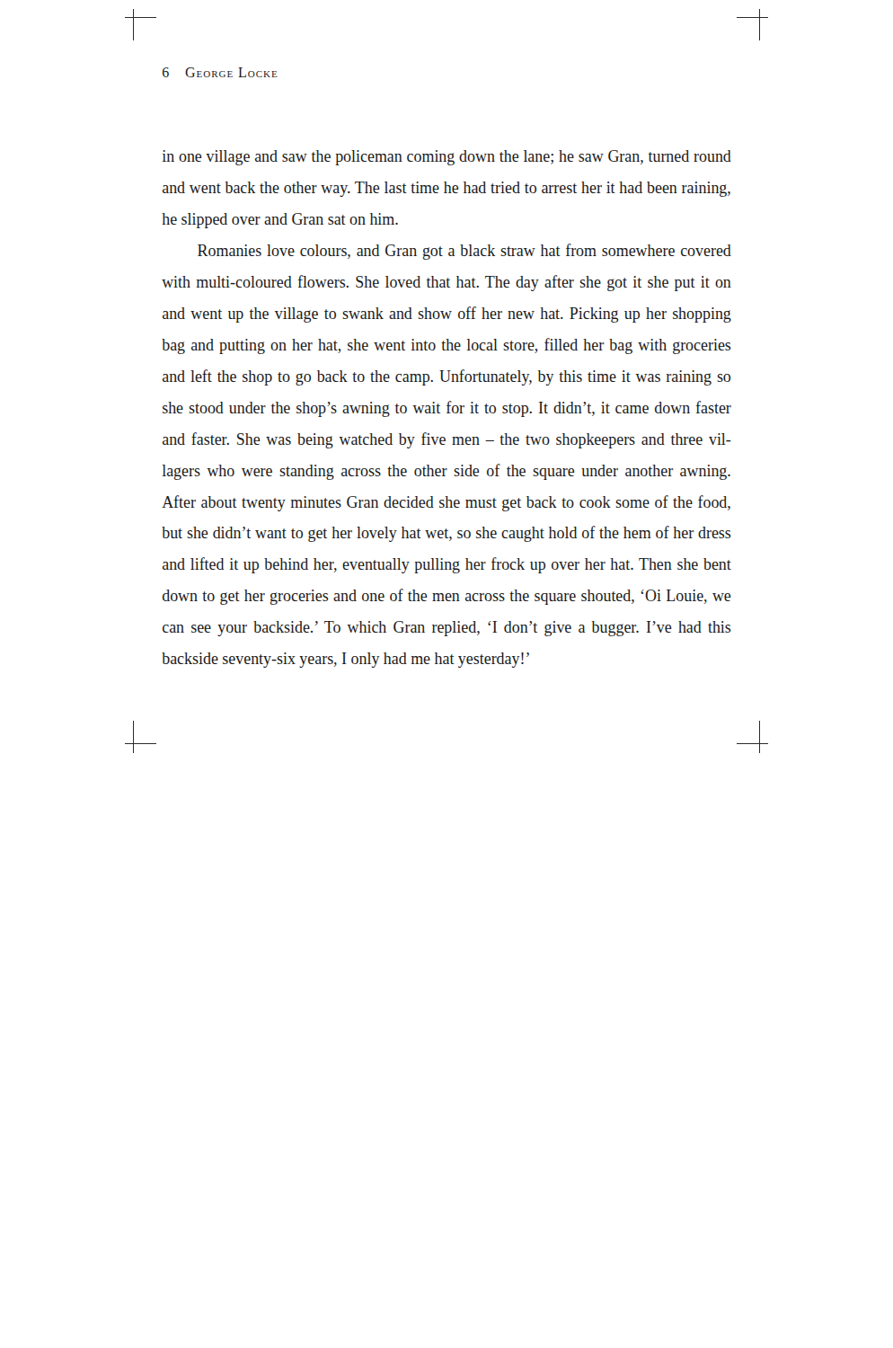6 George Locke
in one village and saw the policeman coming down the lane; he saw Gran, turned round and went back the other way. The last time he had tried to arrest her it had been raining, he slipped over and Gran sat on him.
Romanies love colours, and Gran got a black straw hat from somewhere covered with multi-coloured flowers. She loved that hat. The day after she got it she put it on and went up the village to swank and show off her new hat. Picking up her shopping bag and putting on her hat, she went into the local store, filled her bag with groceries and left the shop to go back to the camp. Unfortunately, by this time it was raining so she stood under the shop’s awning to wait for it to stop. It didn’t, it came down faster and faster. She was being watched by five men – the two shopkeepers and three villagers who were standing across the other side of the square under another awning. After about twenty minutes Gran decided she must get back to cook some of the food, but she didn’t want to get her lovely hat wet, so she caught hold of the hem of her dress and lifted it up behind her, eventually pulling her frock up over her hat. Then she bent down to get her groceries and one of the men across the square shouted, ‘Oi Louie, we can see your backside.’ To which Gran replied, ‘I don’t give a bugger. I’ve had this backside seventy-six years, I only had me hat yesterday!’